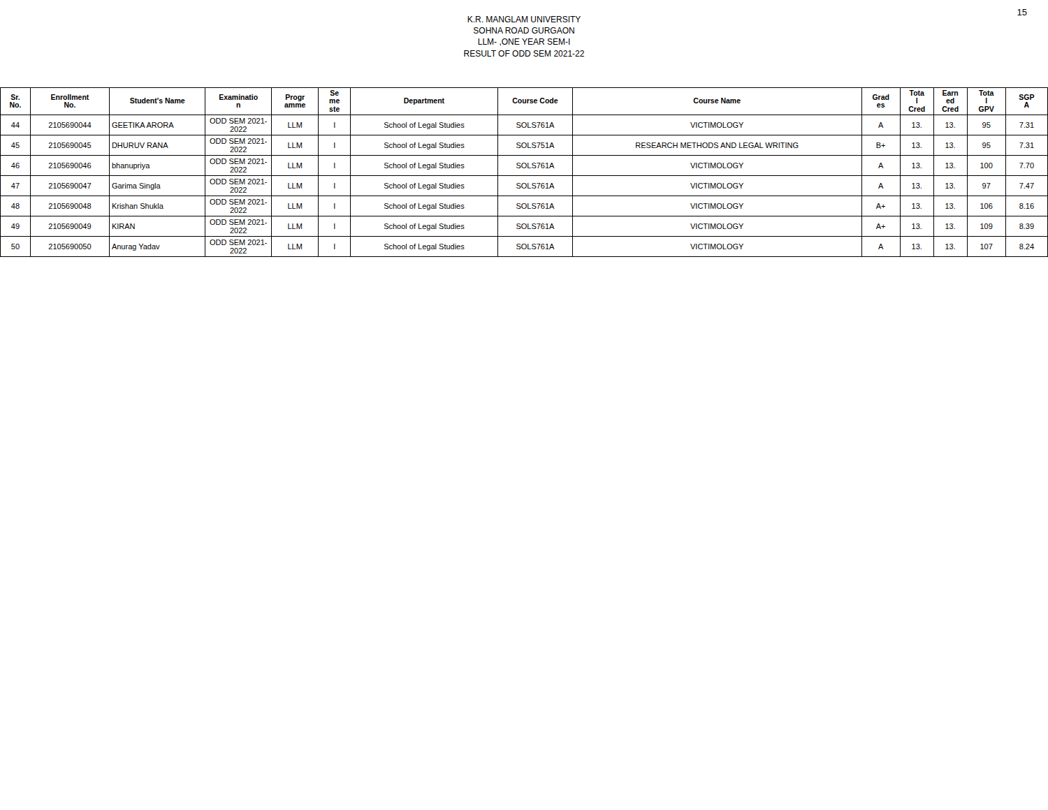15
K.R. MANGLAM UNIVERSITY
SOHNA ROAD GURGAON
LLM- ,ONE YEAR SEM-I
RESULT OF ODD SEM 2021-22
| Sr. No. | Enrollment No. | Student's Name | Examinatio n | Progr amme | Se me ste | Department | Course Code | Course Name | Grad es | Tota l Cred | Earn ed Cred | Tota l GPV | SGP A |
| --- | --- | --- | --- | --- | --- | --- | --- | --- | --- | --- | --- | --- | --- |
| 44 | 2105690044 | GEETIKA ARORA | ODD SEM 2021-2022 | LLM | I | School of Legal Studies | SOLS761A | VICTIMOLOGY | A | 13. | 13. | 95 | 7.31 |
| 45 | 2105690045 | DHURUV RANA | ODD SEM 2021-2022 | LLM | I | School of Legal Studies | SOLS751A | RESEARCH METHODS AND LEGAL WRITING | B+ | 13. | 13. | 95 | 7.31 |
| 46 | 2105690046 | bhanupriya | ODD SEM 2021-2022 | LLM | I | School of Legal Studies | SOLS761A | VICTIMOLOGY | A | 13. | 13. | 100 | 7.70 |
| 47 | 2105690047 | Garima Singla | ODD SEM 2021-2022 | LLM | I | School of Legal Studies | SOLS761A | VICTIMOLOGY | A | 13. | 13. | 97 | 7.47 |
| 48 | 2105690048 | Krishan Shukla | ODD SEM 2021-2022 | LLM | I | School of Legal Studies | SOLS761A | VICTIMOLOGY | A+ | 13. | 13. | 106 | 8.16 |
| 49 | 2105690049 | KIRAN | ODD SEM 2021-2022 | LLM | I | School of Legal Studies | SOLS761A | VICTIMOLOGY | A+ | 13. | 13. | 109 | 8.39 |
| 50 | 2105690050 | Anurag Yadav | ODD SEM 2021-2022 | LLM | I | School of Legal Studies | SOLS761A | VICTIMOLOGY | A | 13. | 13. | 107 | 8.24 |